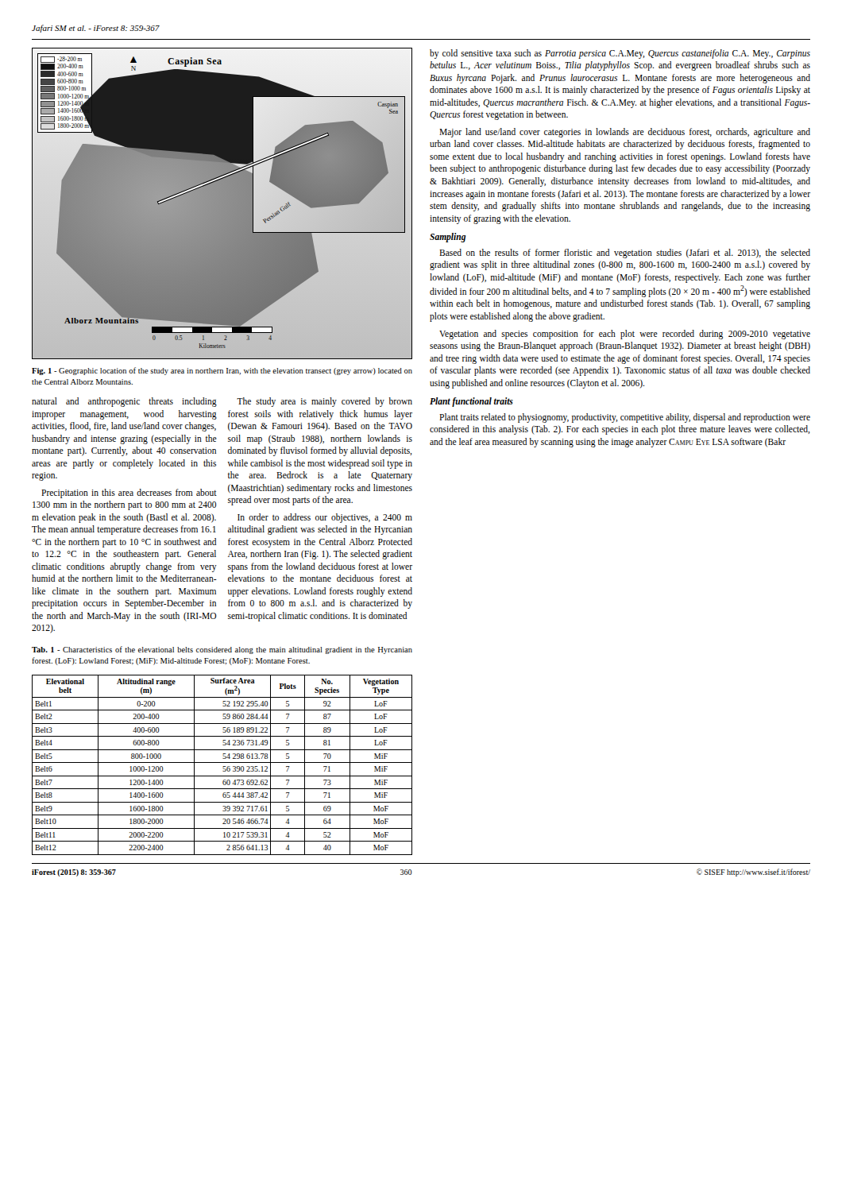Jafari SM et al. - iForest 8: 359-367
-28-200 m
200-400 m
400-600 m
600-800 m
800-1000 m
1000-1200 m
1200-1400 m
1400-1600 m
1600-1800 m
1800-2000 m
▲
N
Caspian Sea
Caspian
Sea
Persian Gulf
Alborz Mountains
00.51234
Kilometers
Fig. 1 - Geographic location of the study area in northern Iran, with the elevation transect (grey arrow) located on the Central Alborz Mountains.
natural and anthropogenic threats including improper management, wood harvesting activities, flood, fire, land use/land cover changes, husbandry and intense grazing (especially in the montane part). Currently, about 40 conservation areas are partly or completely located in this region.
Precipitation in this area decreases from about 1300 mm in the northern part to 800 mm at 2400 m elevation peak in the south (Bastl et al. 2008). The mean annual temperature decreases from 16.1 °C in the northern part to 10 °C in southwest and to 12.2 °C in the southeastern part. General climatic conditions abruptly change from very humid at the northern limit to the Mediterranean-like climate in the southern part. Maximum precipitation occurs in September-December in the north and March-May in the south (IRI-MO 2012).
The study area is mainly covered by brown forest soils with relatively thick humus layer (Dewan & Famouri 1964). Based on the TAVO soil map (Straub 1988), northern lowlands is dominated by fluvisol formed by alluvial deposits, while cambisol is the most widespread soil type in the area. Bedrock is a late Quaternary (Maastrichtian) sedimentary rocks and limestones spread over most parts of the area.
In order to address our objectives, a 2400 m altitudinal gradient was selected in the Hyrcanian forest ecosystem in the Central Alborz Protected Area, northern Iran (Fig. 1). The selected gradient spans from the lowland deciduous forest at lower elevations to the montane deciduous forest at upper elevations. Lowland forests roughly extend from 0 to 800 m a.s.l. and is characterized by semi-tropical climatic conditions. It is dominated
Tab. 1 - Characteristics of the elevational belts considered along the main altitudinal gradient in the Hyrcanian forest. (LoF): Lowland Forest; (MiF): Mid-altitude Forest; (MoF): Montane Forest.
| Elevational belt | Altitudinal range (m) | Surface Area (m 2 ) | Plots | No. Species | Vegetation Type |
| --- | --- | --- | --- | --- | --- |
| Belt1 | 0-200 | 52 192 295.40 | 5 | 92 | LoF |
| Belt2 | 200-400 | 59 860 284.44 | 7 | 87 | LoF |
| Belt3 | 400-600 | 56 189 891.22 | 7 | 89 | LoF |
| Belt4 | 600-800 | 54 236 731.49 | 5 | 81 | LoF |
| Belt5 | 800-1000 | 54 298 613.78 | 5 | 70 | MiF |
| Belt6 | 1000-1200 | 56 390 235.12 | 7 | 71 | MiF |
| Belt7 | 1200-1400 | 60 473 692.62 | 7 | 73 | MiF |
| Belt8 | 1400-1600 | 65 444 387.42 | 7 | 71 | MiF |
| Belt9 | 1600-1800 | 39 392 717.61 | 5 | 69 | MoF |
| Belt10 | 1800-2000 | 20 546 466.74 | 4 | 64 | MoF |
| Belt11 | 2000-2200 | 10 217 539.31 | 4 | 52 | MoF |
| Belt12 | 2200-2400 | 2 856 641.13 | 4 | 40 | MoF |
by cold sensitive taxa such as Parrotia persica C.A.Mey, Quercus castaneifolia C.A. Mey., Carpinus betulus L., Acer velutinum Boiss., Tilia platyphyllos Scop. and evergreen broadleaf shrubs such as Buxus hyrcana Pojark. and Prunus laurocerasus L. Montane forests are more heterogeneous and dominates above 1600 m a.s.l. It is mainly characterized by the presence of Fagus orientalis Lipsky at mid-altitudes, Quercus macranthera Fisch. & C.A.Mey. at higher elevations, and a transitional Fagus-Quercus forest vegetation in between.
Major land use/land cover categories in lowlands are deciduous forest, orchards, agriculture and urban land cover classes. Mid-altitude habitats are characterized by deciduous forests, fragmented to some extent due to local husbandry and ranching activities in forest openings. Lowland forests have been subject to anthropogenic disturbance during last few decades due to easy accessibility (Poorzady & Bakhtiari 2009). Generally, disturbance intensity decreases from lowland to mid-altitudes, and increases again in montane forests (Jafari et al. 2013). The montane forests are characterized by a lower stem density, and gradually shifts into montane shrublands and rangelands, due to the increasing intensity of grazing with the elevation.
Sampling
Based on the results of former floristic and vegetation studies (Jafari et al. 2013), the selected gradient was split in three altitudinal zones (0-800 m, 800-1600 m, 1600-2400 m a.s.l.) covered by lowland (LoF), mid-altitude (MiF) and montane (MoF) forests, respectively. Each zone was further divided in four 200 m altitudinal belts, and 4 to 7 sampling plots (20 × 20 m - 400 m2) were established within each belt in homogenous, mature and undisturbed forest stands (Tab. 1). Overall, 67 sampling plots were established along the above gradient.
Vegetation and species composition for each plot were recorded during 2009-2010 vegetative seasons using the Braun-Blanquet approach (Braun-Blanquet 1932). Diameter at breast height (DBH) and tree ring width data were used to estimate the age of dominant forest species. Overall, 174 species of vascular plants were recorded (see Appendix 1). Taxonomic status of all taxa was double checked using published and online resources (Clayton et al. 2006).
Plant functional traits
Plant traits related to physiognomy, productivity, competitive ability, dispersal and reproduction were considered in this analysis (Tab. 2). For each species in each plot three mature leaves were collected, and the leaf area measured by scanning using the image analyzer Campu Eye LSA software (Bakr
iForest (2015) 8: 359-367
360
© SISEF http://www.sisef.it/iforest/